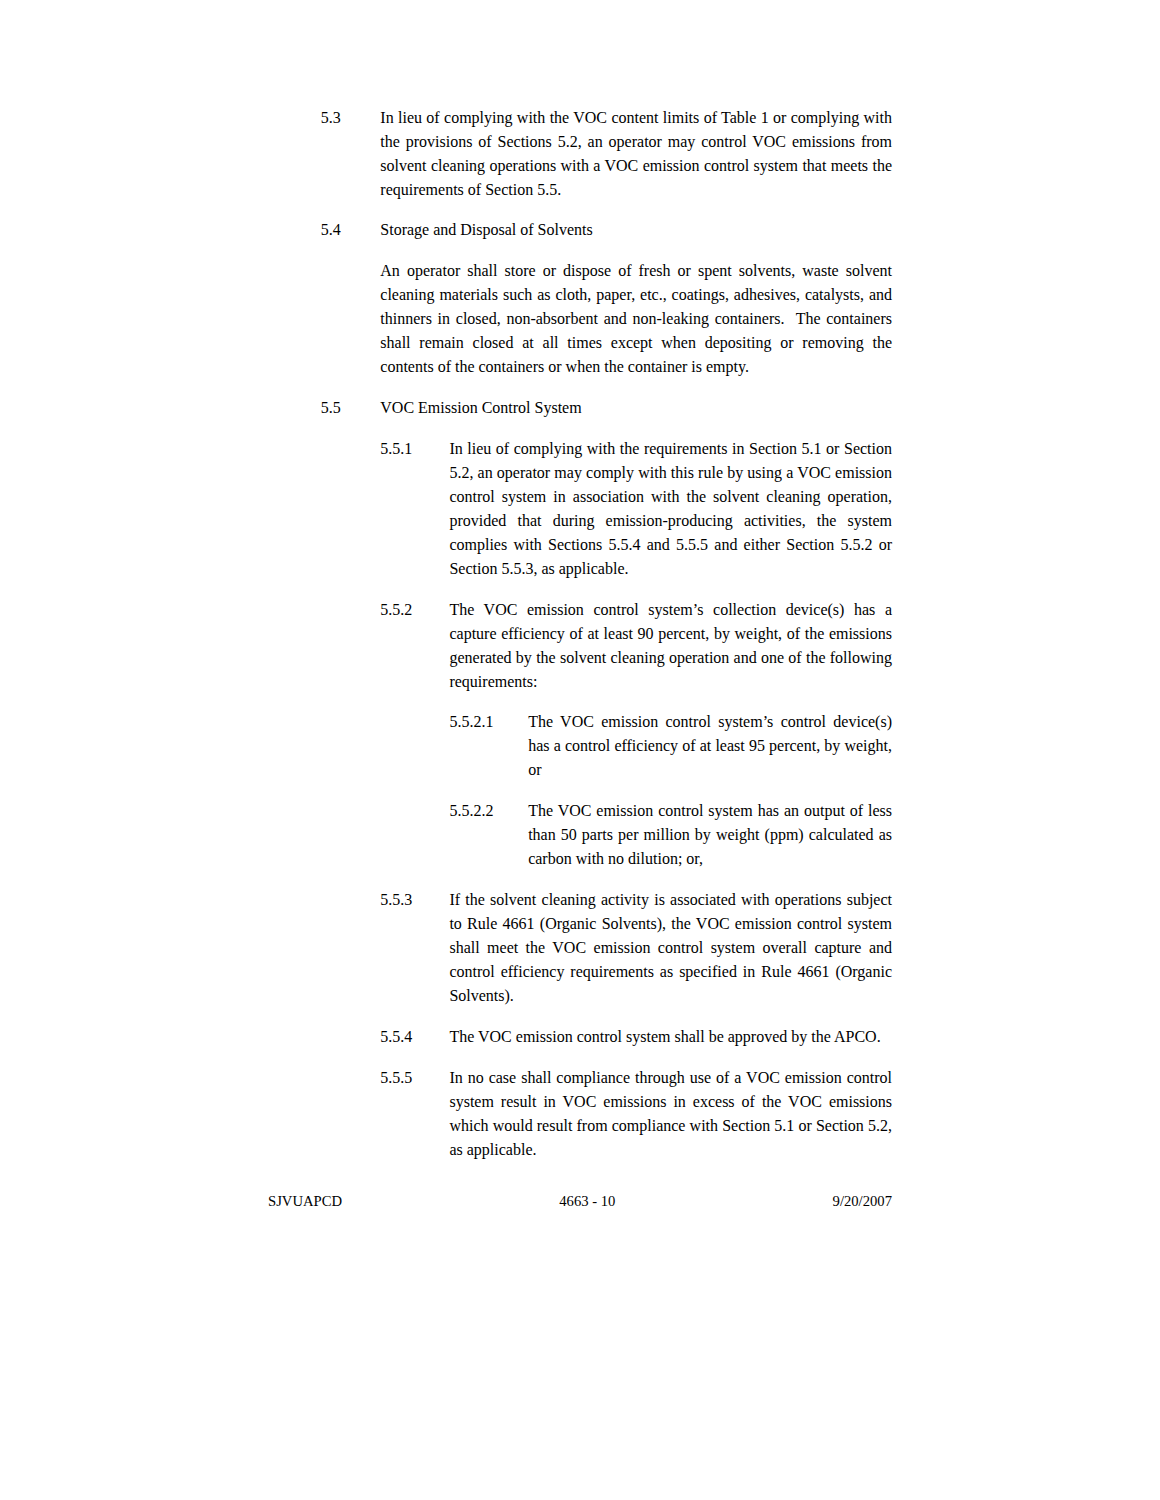5.3
In lieu of complying with the VOC content limits of Table 1 or complying with the provisions of Sections 5.2, an operator may control VOC emissions from solvent cleaning operations with a VOC emission control system that meets the requirements of Section 5.5.
5.4
Storage and Disposal of Solvents
An operator shall store or dispose of fresh or spent solvents, waste solvent cleaning materials such as cloth, paper, etc., coatings, adhesives, catalysts, and thinners in closed, non-absorbent and non-leaking containers. The containers shall remain closed at all times except when depositing or removing the contents of the containers or when the container is empty.
5.5
VOC Emission Control System
5.5.1
In lieu of complying with the requirements in Section 5.1 or Section 5.2, an operator may comply with this rule by using a VOC emission control system in association with the solvent cleaning operation, provided that during emission-producing activities, the system complies with Sections 5.5.4 and 5.5.5 and either Section 5.5.2 or Section 5.5.3, as applicable.
5.5.2
The VOC emission control system’s collection device(s) has a capture efficiency of at least 90 percent, by weight, of the emissions generated by the solvent cleaning operation and one of the following requirements:
5.5.2.1
The VOC emission control system’s control device(s) has a control efficiency of at least 95 percent, by weight, or
5.5.2.2
The VOC emission control system has an output of less than 50 parts per million by weight (ppm) calculated as carbon with no dilution; or,
5.5.3
If the solvent cleaning activity is associated with operations subject to Rule 4661 (Organic Solvents), the VOC emission control system shall meet the VOC emission control system overall capture and control efficiency requirements as specified in Rule 4661 (Organic Solvents).
5.5.4
The VOC emission control system shall be approved by the APCO.
5.5.5
In no case shall compliance through use of a VOC emission control system result in VOC emissions in excess of the VOC emissions which would result from compliance with Section 5.1 or Section 5.2, as applicable.
SJVUAPCD
4663 - 10
9/20/2007